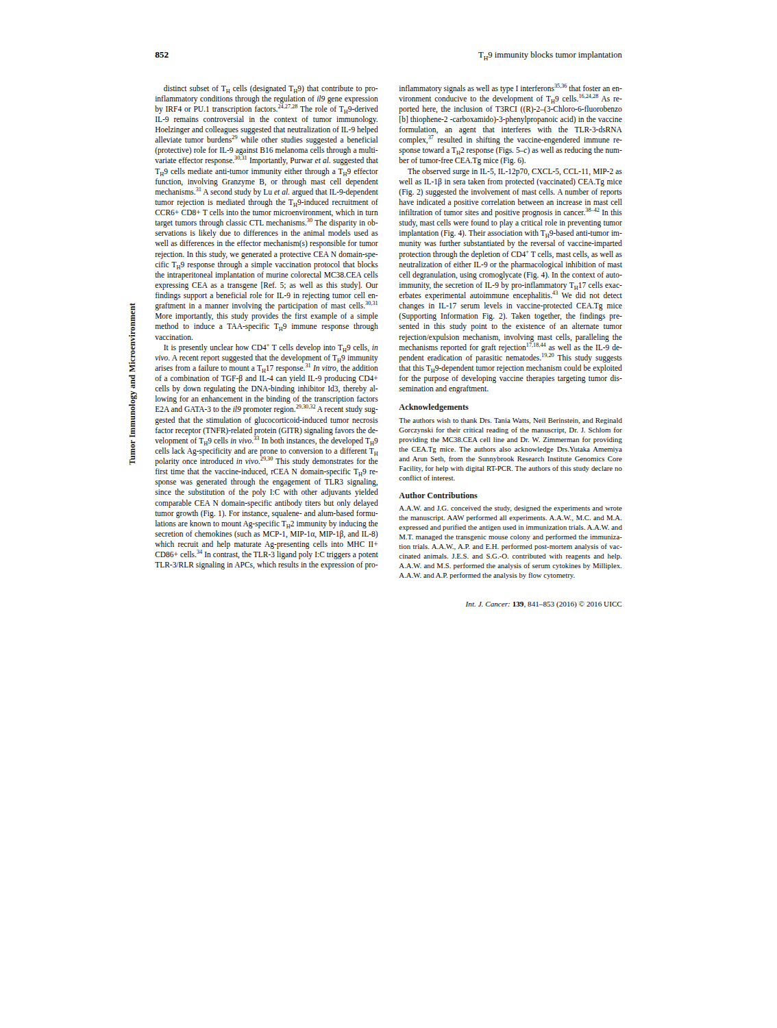852 TH9 immunity blocks tumor implantation
Tumor Immunology and Microenvironment
distinct subset of TH cells (designated TH9) that contribute to pro-inflammatory conditions through the regulation of il9 gene expression by IRF4 or PU.1 transcription factors.24,27,28 The role of TH9-derived IL-9 remains controversial in the context of tumor immunology. Hoelzinger and colleagues suggested that neutralization of IL-9 helped alleviate tumor burdens29 while other studies suggested a beneficial (protective) role for IL-9 against B16 melanoma cells through a multivariate effector response.30,31 Importantly, Purwar et al. suggested that TH9 cells mediate anti-tumor immunity either through a TH9 effector function, involving Granzyme B, or through mast cell dependent mechanisms.31 A second study by Lu et al. argued that IL-9-dependent tumor rejection is mediated through the TH9-induced recruitment of CCR6+ CD8+ T cells into the tumor microenvironment, which in turn target tumors through classic CTL mechanisms.30 The disparity in observations is likely due to differences in the animal models used as well as differences in the effector mechanism(s) responsible for tumor rejection. In this study, we generated a protective CEA N domain-specific TH9 response through a simple vaccination protocol that blocks the intraperitoneal implantation of murine colorectal MC38.CEA cells expressing CEA as a transgene [Ref. 5; as well as this study]. Our findings support a beneficial role for IL-9 in rejecting tumor cell engraftment in a manner involving the participation of mast cells.30,31 More importantly, this study provides the first example of a simple method to induce a TAA-specific TH9 immune response through vaccination.
It is presently unclear how CD4+ T cells develop into TH9 cells, in vivo. A recent report suggested that the development of TH9 immunity arises from a failure to mount a TH17 response.31 In vitro, the addition of a combination of TGF-β and IL-4 can yield IL-9 producing CD4+ cells by down regulating the DNA-binding inhibitor Id3, thereby allowing for an enhancement in the binding of the transcription factors E2A and GATA-3 to the il9 promoter region.29,30,32 A recent study suggested that the stimulation of glucocorticoid-induced tumor necrosis factor receptor (TNFR)-related protein (GITR) signaling favors the development of TH9 cells in vivo.33 In both instances, the developed TH9 cells lack Ag-specificity and are prone to conversion to a different TH polarity once introduced in vivo.29,30 This study demonstrates for the first time that the vaccine-induced, rCEA N domain-specific TH9 response was generated through the engagement of TLR3 signaling, since the substitution of the poly I:C with other adjuvants yielded comparable CEA N domain-specific antibody titers but only delayed tumor growth (Fig. 1). For instance, squalene- and alum-based formulations are known to mount Ag-specific TH2 immunity by inducing the secretion of chemokines (such as MCP-1, MIP-1α, MIP-1β, and IL-8) which recruit and help maturate Ag-presenting cells into MHC II+ CD86+ cells.34 In contrast, the TLR-3 ligand poly I:C triggers a potent TLR-3/RLR signaling in APCs, which results in the expression of pro-inflammatory signals as well as type I interferons35,36 that foster an environment conducive to the development of TH9 cells.16,24,28 As reported here, the inclusion of T3RCI ((R)-2–(3-Chloro-6-fluorobenzo [b] thiophene-2 -carboxamido)-3-phenylpropanoic acid) in the vaccine formulation, an agent that interferes with the TLR-3-dsRNA complex,37 resulted in shifting the vaccine-engendered immune response toward a TH2 response (Figs. 5–c) as well as reducing the number of tumor-free CEA.Tg mice (Fig. 6).
The observed surge in IL-5, IL-12p70, CXCL-5, CCL-11, MIP-2 as well as IL-1β in sera taken from protected (vaccinated) CEA.Tg mice (Fig. 2) suggested the involvement of mast cells. A number of reports have indicated a positive correlation between an increase in mast cell infiltration of tumor sites and positive prognosis in cancer.38–42 In this study, mast cells were found to play a critical role in preventing tumor implantation (Fig. 4). Their association with TH9-based anti-tumor immunity was further substantiated by the reversal of vaccine-imparted protection through the depletion of CD4+ T cells, mast cells, as well as neutralization of either IL-9 or the pharmacological inhibition of mast cell degranulation, using cromoglycate (Fig. 4). In the context of auto-immunity, the secretion of IL-9 by pro-inflammatory TH17 cells exacerbates experimental autoimmune encephalitis.43 We did not detect changes in IL-17 serum levels in vaccine-protected CEA.Tg mice (Supporting Information Fig. 2). Taken together, the findings presented in this study point to the existence of an alternate tumor rejection/expulsion mechanism, involving mast cells, paralleling the mechanisms reported for graft rejection17,18,44 as well as the IL-9 dependent eradication of parasitic nematodes.19,20 This study suggests that this TH9-dependent tumor rejection mechanism could be exploited for the purpose of developing vaccine therapies targeting tumor dissemination and engraftment.
Acknowledgements
The authors wish to thank Drs. Tania Watts, Neil Berinstein, and Reginald Gorczynski for their critical reading of the manuscript, Dr. J. Schlom for providing the MC38.CEA cell line and Dr. W. Zimmerman for providing the CEA.Tg mice. The authors also acknowledge Drs.Yutaka Amemiya and Arun Seth, from the Sunnybrook Research Institute Genomics Core Facility, for help with digital RT-PCR. The authors of this study declare no conflict of interest.
Author Contributions
A.A.W. and J.G. conceived the study, designed the experiments and wrote the manuscript. AAW performed all experiments. A.A.W., M.C. and M.A. expressed and purified the antigen used in immunization trials. A.A.W. and M.T. managed the transgenic mouse colony and performed the immunization trials. A.A.W., A.P. and E.H. performed post-mortem analysis of vaccinated animals. J.E.S. and S.G.-O. contributed with reagents and help. A.A.W. and M.S. performed the analysis of serum cytokines by Milliplex. A.A.W. and A.P. performed the analysis by flow cytometry.
Int. J. Cancer: 139, 841–853 (2016) © 2016 UICC